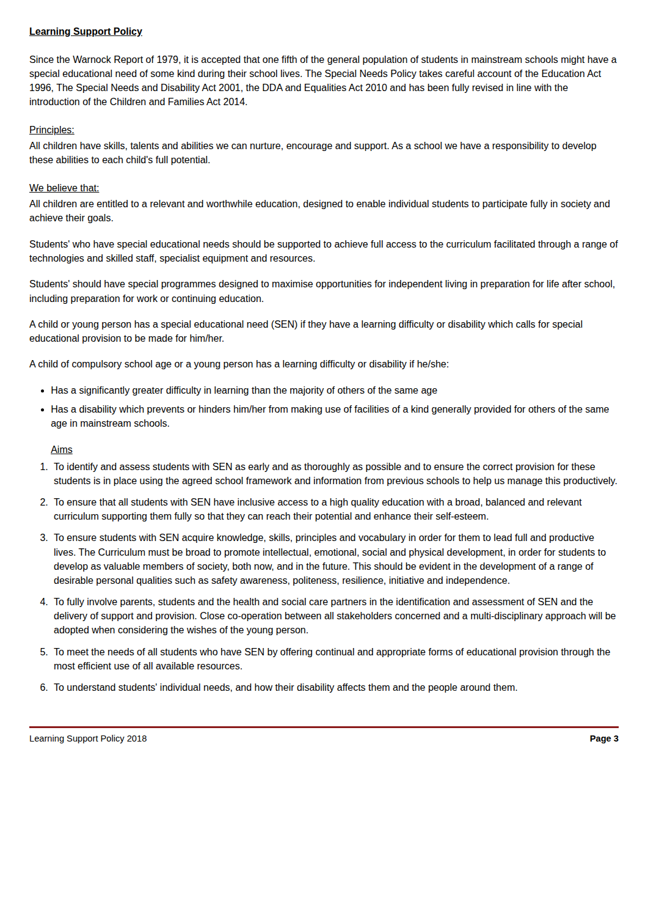Learning Support Policy
Since the Warnock Report of 1979, it is accepted that one fifth of the general population of students in mainstream schools might have a special educational need of some kind during their school lives. The Special Needs Policy takes careful account of the Education Act 1996, The Special Needs and Disability Act 2001, the DDA and Equalities Act 2010 and has been fully revised in line with the introduction of the Children and Families Act 2014.
Principles:
All children have skills, talents and abilities we can nurture, encourage and support. As a school we have a responsibility to develop these abilities to each child's full potential.
We believe that:
All children are entitled to a relevant and worthwhile education, designed to enable individual students to participate fully in society and achieve their goals.
Students' who have special educational needs should be supported to achieve full access to the curriculum facilitated through a range of technologies and skilled staff, specialist equipment and resources.
Students' should have special programmes designed to maximise opportunities for independent living in preparation for life after school, including preparation for work or continuing education.
A child or young person has a special educational need (SEN) if they have a learning difficulty or disability which calls for special educational provision to be made for him/her.
A child of compulsory school age or a young person has a learning difficulty or disability if he/she:
Has a significantly greater difficulty in learning than the majority of others of the same age
Has a disability which prevents or hinders him/her from making use of facilities of a kind generally provided for others of the same age in mainstream schools.
Aims
To identify and assess students with SEN as early and as thoroughly as possible and to ensure the correct provision for these students is in place using the agreed school framework and information from previous schools to help us manage this productively.
To ensure that all students with SEN have inclusive access to a high quality education with a broad, balanced and relevant curriculum supporting them fully so that they can reach their potential and enhance their self-esteem.
To ensure students with SEN acquire knowledge, skills, principles and vocabulary in order for them to lead full and productive lives. The Curriculum must be broad to promote intellectual, emotional, social and physical development, in order for students to develop as valuable members of society, both now, and in the future. This should be evident in the development of a range of desirable personal qualities such as safety awareness, politeness, resilience, initiative and independence.
To fully involve parents, students and the health and social care partners in the identification and assessment of SEN and the delivery of support and provision. Close co-operation between all stakeholders concerned and a multi-disciplinary approach will be adopted when considering the wishes of the young person.
To meet the needs of all students who have SEN by offering continual and appropriate forms of educational provision through the most efficient use of all available resources.
To understand students' individual needs, and how their disability affects them and the people around them.
Learning Support Policy 2018 Page 3